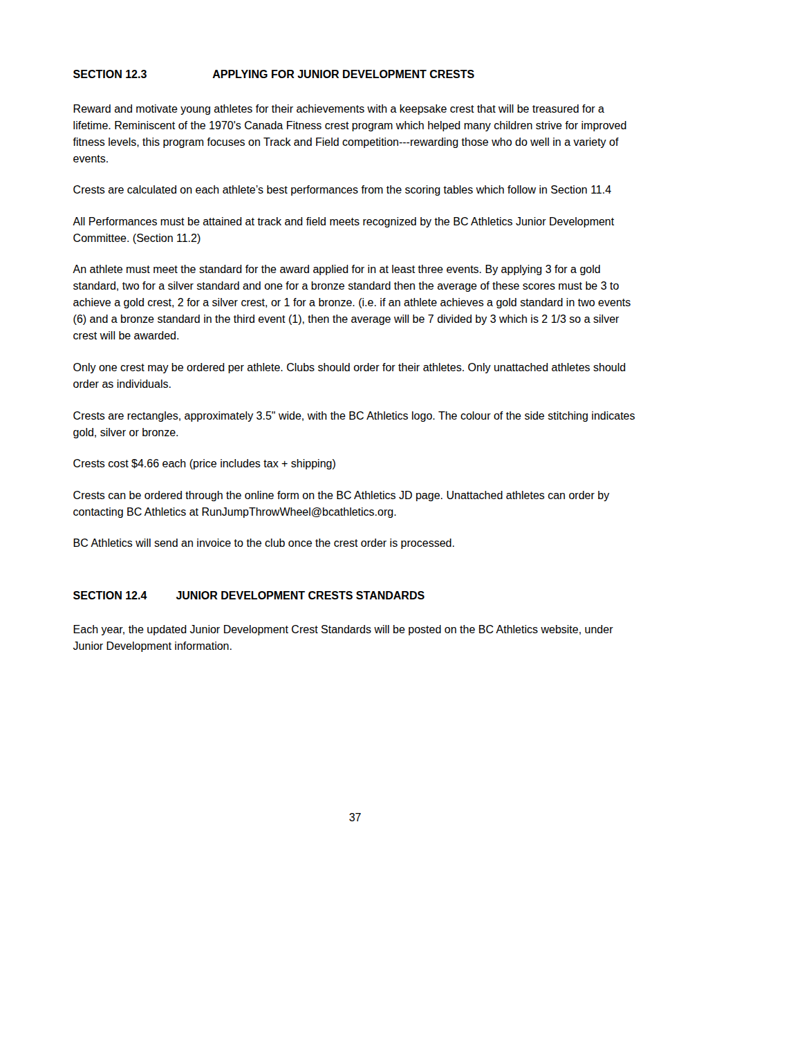SECTION 12.3
APPLYING FOR JUNIOR DEVELOPMENT CRESTS
Reward and motivate young athletes for their achievements with a keepsake crest that will be treasured for a lifetime. Reminiscent of the 1970's Canada Fitness crest program which helped many children strive for improved fitness levels, this program focuses on Track and Field competition---rewarding those who do well in a variety of events.
Crests are calculated on each athlete’s best performances from the scoring tables which follow in Section 11.4
All Performances must be attained at track and field meets recognized by the BC Athletics Junior Development Committee. (Section 11.2)
An athlete must meet the standard for the award applied for in at least three events. By applying 3 for a gold standard, two for a silver standard and one for a bronze standard then the average of these scores must be 3 to achieve a gold crest, 2 for a silver crest, or 1 for a bronze. (i.e. if an athlete achieves a gold standard in two events (6) and a bronze standard in the third event (1), then the average will be 7 divided by 3 which is 2 1/3 so a silver crest will be awarded.
Only one crest may be ordered per athlete. Clubs should order for their athletes. Only unattached athletes should order as individuals.
Crests are rectangles, approximately 3.5" wide, with the BC Athletics logo. The colour of the side stitching indicates gold, silver or bronze.
Crests cost $4.66 each (price includes tax + shipping)
Crests can be ordered through the online form on the BC Athletics JD page. Unattached athletes can order by contacting BC Athletics at RunJumpThrowWheel@bcathletics.org.
BC Athletics will send an invoice to the club once the crest order is processed.
SECTION 12.4
JUNIOR DEVELOPMENT CRESTS STANDARDS
Each year, the updated Junior Development Crest Standards will be posted on the BC Athletics website, under Junior Development information.
37